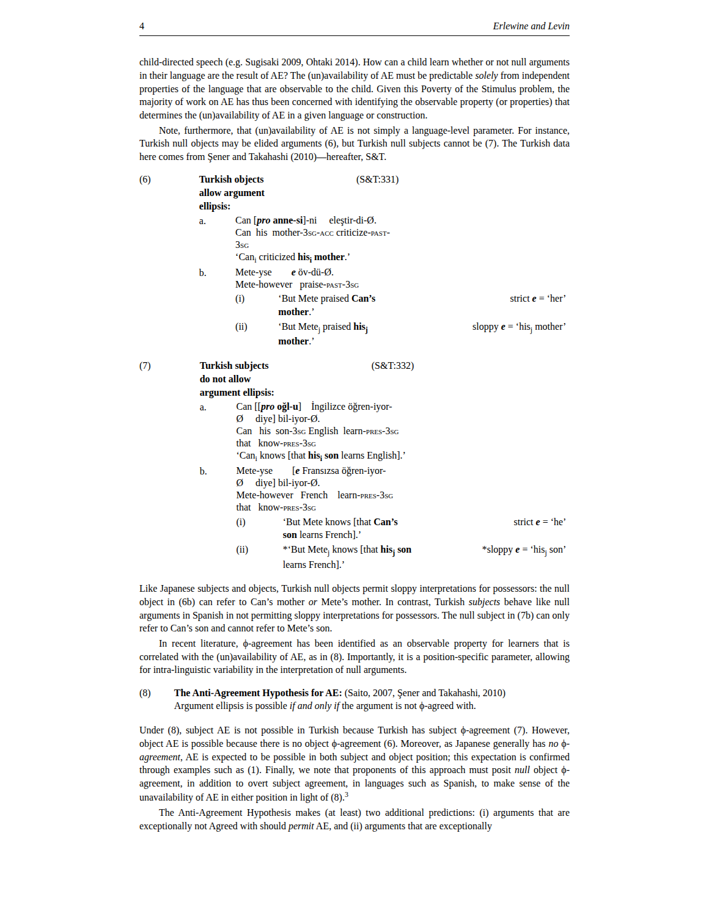4 Erlewine and Levin
child-directed speech (e.g. Sugisaki 2009, Ohtaki 2014). How can a child learn whether or not null arguments in their language are the result of AE? The (un)availability of AE must be predictable solely from independent properties of the language that are observable to the child. Given this Poverty of the Stimulus problem, the majority of work on AE has thus been concerned with identifying the observable property (or properties) that determines the (un)availability of AE in a given language or construction.
Note, furthermore, that (un)availability of AE is not simply a language-level parameter. For instance, Turkish null objects may be elided arguments (6), but Turkish null subjects cannot be (7). The Turkish data here comes from Şener and Takahashi (2010)—hereafter, S&T.
| (6) | Turkish objects allow argument ellipsis: | (S&T:331) |
| | a. | Can [ pro anne-si ]-ni eleştir-di-Ø. Can his mother-3 sg - acc criticize- past -3 sg ‘Can i criticized his i mother .’ |
| | b. | Mete-yse e öv-dü-Ø. Mete-however praise- past -3 sg |
| | | (i) | ‘But Mete praised Can’s mother .’ | strict e = ‘her’ |
| | | (ii) | ‘But Mete j praised his j mother .’ | sloppy e = ‘his j mother’ |
| (7) | Turkish subjects do not allow argument ellipsis: | (S&T:332) |
| | a. | Can [[ pro oğl-u ] İngilizce öğren-iyor-Ø diye] bil-iyor-Ø. Can his son-3 sg English learn- pres -3 sg that know- pres -3 sg ‘Can i knows [that his i son learns English].’ |
| | b. | Mete-yse [ e Fransızsa öğren-iyor-Ø diye] bil-iyor-Ø. Mete-however French learn- pres -3 sg that know- pres -3 sg |
| | | (i) | ‘But Mete knows [that Can’s son learns French].’ | strict e = ‘he’ |
| | | (ii) | * ‘But Mete j knows [that his j son learns French].’ | *sloppy e = ‘his j son’ |
Like Japanese subjects and objects, Turkish null objects permit sloppy interpretations for possessors: the null object in (6b) can refer to Can’s mother or Mete’s mother. In contrast, Turkish subjects behave like null arguments in Spanish in not permitting sloppy interpretations for possessors. The null subject in (7b) can only refer to Can’s son and cannot refer to Mete’s son.
In recent literature, ϕ-agreement has been identified as an observable property for learners that is correlated with the (un)availability of AE, as in (8). Importantly, it is a position-specific parameter, allowing for intra-linguistic variability in the interpretation of null arguments.
| (8) | The Anti-Agreement Hypothesis for AE: (Saito, 2007, Şener and Takahashi, 2010) Argument ellipsis is possible if and only if the argument is not ϕ -agreed with. |
Under (8), subject AE is not possible in Turkish because Turkish has subject ϕ-agreement (7). However, object AE is possible because there is no object ϕ-agreement (6). Moreover, as Japanese generally has no ϕ-agreement, AE is expected to be possible in both subject and object position; this expectation is confirmed through examples such as (1). Finally, we note that proponents of this approach must posit null object ϕ-agreement, in addition to overt subject agreement, in languages such as Spanish, to make sense of the unavailability of AE in either position in light of (8).3
The Anti-Agreement Hypothesis makes (at least) two additional predictions: (i) arguments that are exceptionally not Agreed with should permit AE, and (ii) arguments that are exceptionally